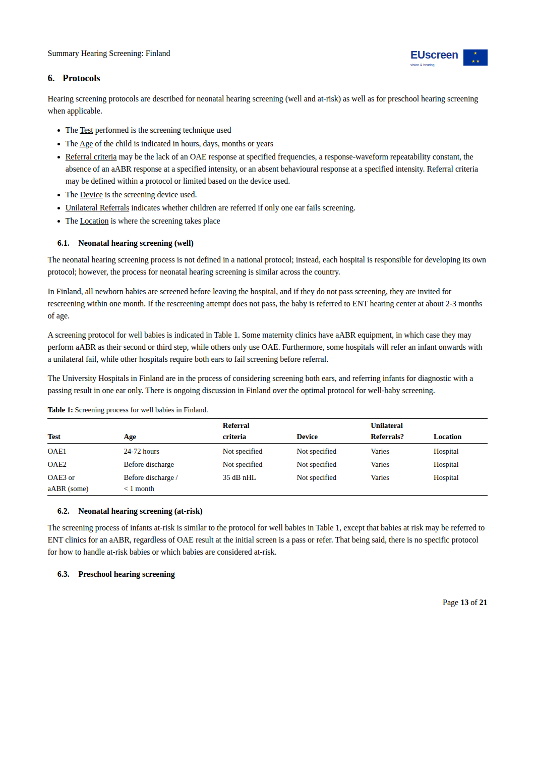Summary Hearing Screening: Finland
EUscreen vision & hearing
6. Protocols
Hearing screening protocols are described for neonatal hearing screening (well and at-risk) as well as for preschool hearing screening when applicable.
The Test performed is the screening technique used
The Age of the child is indicated in hours, days, months or years
Referral criteria may be the lack of an OAE response at specified frequencies, a response-waveform repeatability constant, the absence of an aABR response at a specified intensity, or an absent behavioural response at a specified intensity. Referral criteria may be defined within a protocol or limited based on the device used.
The Device is the screening device used.
Unilateral Referrals indicates whether children are referred if only one ear fails screening.
The Location is where the screening takes place
6.1. Neonatal hearing screening (well)
The neonatal hearing screening process is not defined in a national protocol; instead, each hospital is responsible for developing its own protocol; however, the process for neonatal hearing screening is similar across the country.
In Finland, all newborn babies are screened before leaving the hospital, and if they do not pass screening, they are invited for rescreening within one month. If the rescreening attempt does not pass, the baby is referred to ENT hearing center at about 2-3 months of age.
A screening protocol for well babies is indicated in Table 1. Some maternity clinics have aABR equipment, in which case they may perform aABR as their second or third step, while others only use OAE. Furthermore, some hospitals will refer an infant onwards with a unilateral fail, while other hospitals require both ears to fail screening before referral.
The University Hospitals in Finland are in the process of considering screening both ears, and referring infants for diagnostic with a passing result in one ear only. There is ongoing discussion in Finland over the optimal protocol for well-baby screening.
Table 1: Screening process for well babies in Finland.
| Test | Age | Referral criteria | Device | Unilateral Referrals? | Location |
| --- | --- | --- | --- | --- | --- |
| OAE1 | 24-72 hours | Not specified | Not specified | Varies | Hospital |
| OAE2 | Before discharge | Not specified | Not specified | Varies | Hospital |
| OAE3 or aABR (some) | Before discharge / < 1 month | 35 dB nHL | Not specified | Varies | Hospital |
6.2. Neonatal hearing screening (at-risk)
The screening process of infants at-risk is similar to the protocol for well babies in Table 1, except that babies at risk may be referred to ENT clinics for an aABR, regardless of OAE result at the initial screen is a pass or refer. That being said, there is no specific protocol for how to handle at-risk babies or which babies are considered at-risk.
6.3. Preschool hearing screening
Page 13 of 21